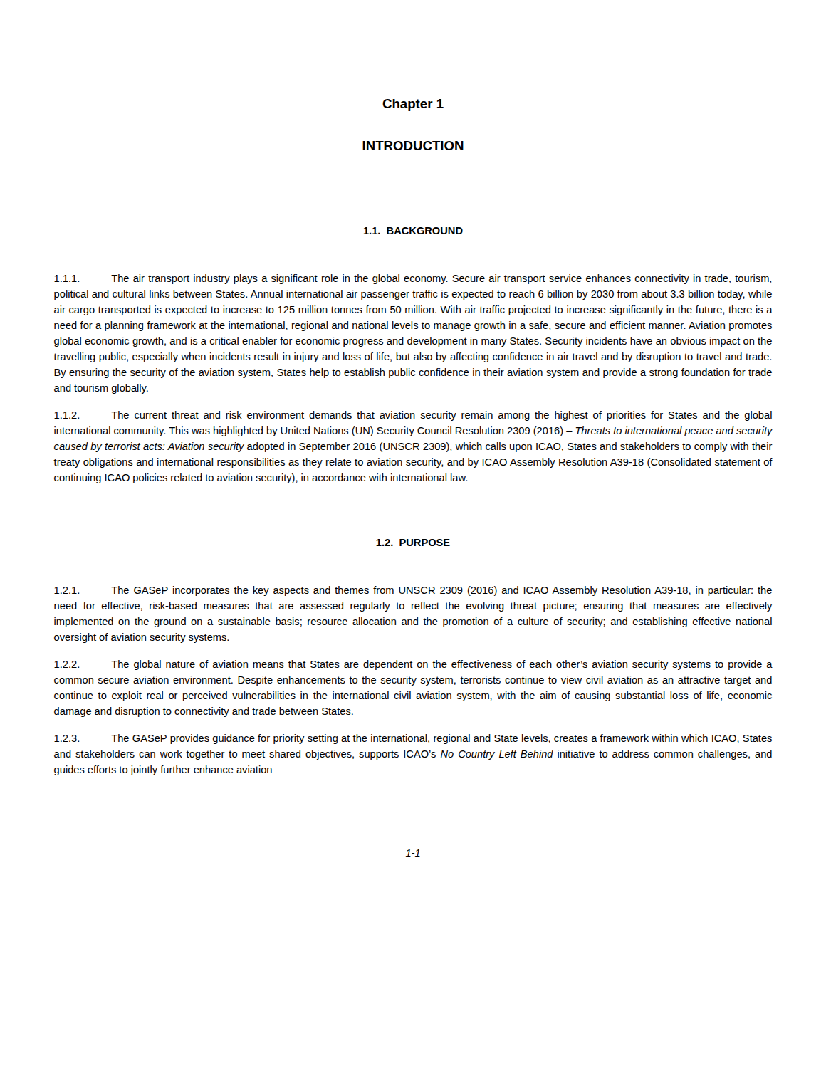Chapter 1
INTRODUCTION
1.1. BACKGROUND
1.1.1. The air transport industry plays a significant role in the global economy. Secure air transport service enhances connectivity in trade, tourism, political and cultural links between States. Annual international air passenger traffic is expected to reach 6 billion by 2030 from about 3.3 billion today, while air cargo transported is expected to increase to 125 million tonnes from 50 million. With air traffic projected to increase significantly in the future, there is a need for a planning framework at the international, regional and national levels to manage growth in a safe, secure and efficient manner. Aviation promotes global economic growth, and is a critical enabler for economic progress and development in many States. Security incidents have an obvious impact on the travelling public, especially when incidents result in injury and loss of life, but also by affecting confidence in air travel and by disruption to travel and trade. By ensuring the security of the aviation system, States help to establish public confidence in their aviation system and provide a strong foundation for trade and tourism globally.
1.1.2. The current threat and risk environment demands that aviation security remain among the highest of priorities for States and the global international community. This was highlighted by United Nations (UN) Security Council Resolution 2309 (2016) – Threats to international peace and security caused by terrorist acts: Aviation security adopted in September 2016 (UNSCR 2309), which calls upon ICAO, States and stakeholders to comply with their treaty obligations and international responsibilities as they relate to aviation security, and by ICAO Assembly Resolution A39-18 (Consolidated statement of continuing ICAO policies related to aviation security), in accordance with international law.
1.2. PURPOSE
1.2.1. The GASeP incorporates the key aspects and themes from UNSCR 2309 (2016) and ICAO Assembly Resolution A39-18, in particular: the need for effective, risk-based measures that are assessed regularly to reflect the evolving threat picture; ensuring that measures are effectively implemented on the ground on a sustainable basis; resource allocation and the promotion of a culture of security; and establishing effective national oversight of aviation security systems.
1.2.2. The global nature of aviation means that States are dependent on the effectiveness of each other’s aviation security systems to provide a common secure aviation environment. Despite enhancements to the security system, terrorists continue to view civil aviation as an attractive target and continue to exploit real or perceived vulnerabilities in the international civil aviation system, with the aim of causing substantial loss of life, economic damage and disruption to connectivity and trade between States.
1.2.3. The GASeP provides guidance for priority setting at the international, regional and State levels, creates a framework within which ICAO, States and stakeholders can work together to meet shared objectives, supports ICAO’s No Country Left Behind initiative to address common challenges, and guides efforts to jointly further enhance aviation
1-1